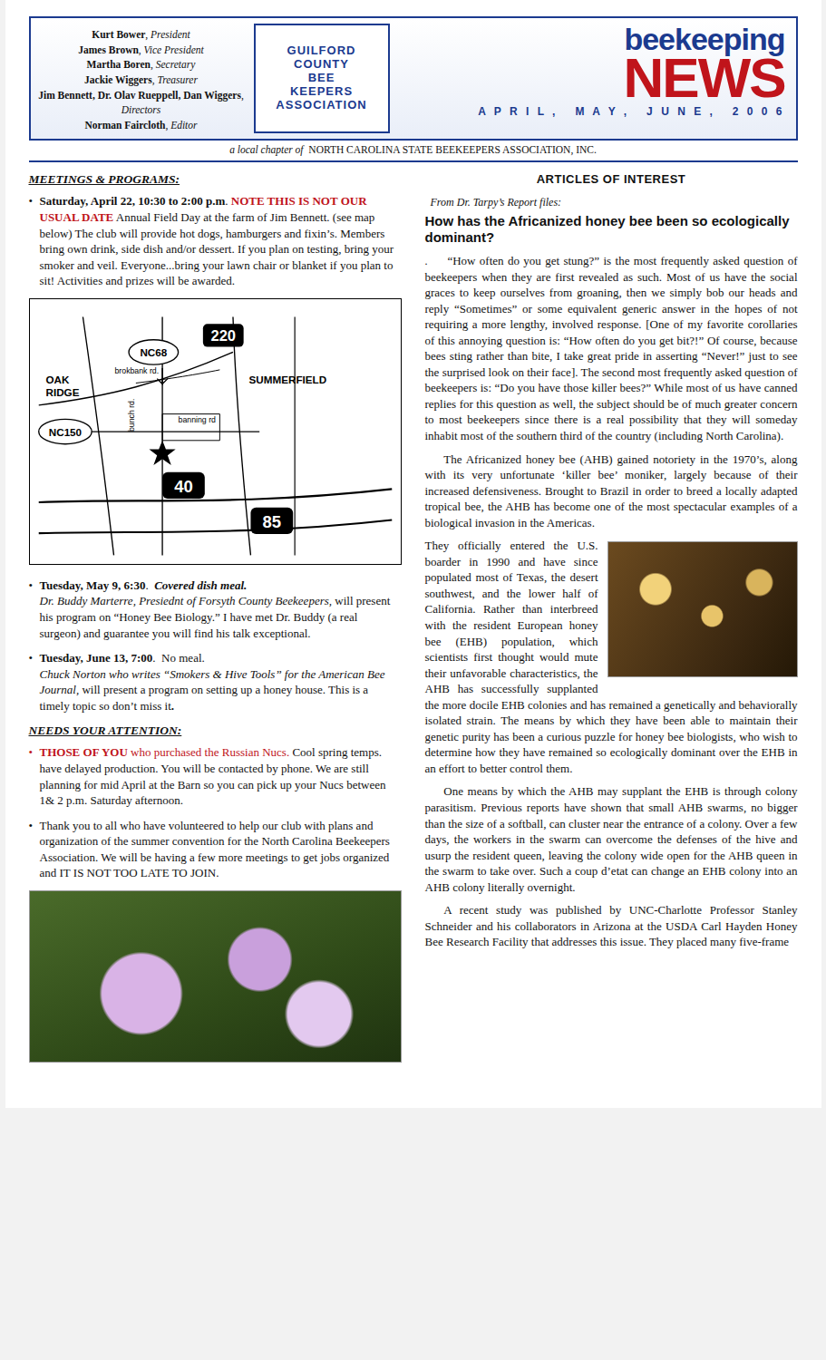Kurt Bower, President
James Brown, Vice President
Martha Boren, Secretary
Jackie Wiggers, Treasurer
Jim Bennett, Dr. Olav Rueppell, Dan Wiggers, Directors
Norman Faircloth, Editor
GUILFORD COUNTY BEE KEEPERS ASSOCIATION
beekeeping
NEWS
A P R I L , M A Y , J U N E , 2 0 0 6
a local chapter of NORTH CAROLINA STATE BEEKEEPERS ASSOCIATION, INC.
MEETINGS & PROGRAMS:
Saturday, April 22, 10:30 to 2:00 p.m. NOTE THIS IS NOT OUR USUAL DATE Annual Field Day at the farm of Jim Bennett. (see map below) The club will provide hot dogs, hamburgers and fixin’s. Members bring own drink, side dish and/or dessert. If you plan on testing, bring your smoker and veil. Everyone...bring your lawn chair or blanket if you plan to sit! Activities and prizes will be awarded.
220 NC68 NC150 40 85 OAK RIDGE SUMMERFIELD brokbank rd. banning rd bunch rd.
Tuesday, May 9, 6:30. Covered dish meal.
Dr. Buddy Marterre, Presiednt of Forsyth County Beekeepers, will present his program on “Honey Bee Biology.” I have met Dr. Buddy (a real surgeon) and guarantee you will find his talk exceptional.
Tuesday, June 13, 7:00. No meal.
Chuck Norton who writes “Smokers & Hive Tools” for the American Bee Journal, will present a program on setting up a honey house. This is a timely topic so don’t miss it.
NEEDS YOUR ATTENTION:
THOSE OF YOU who purchased the Russian Nucs. Cool spring temps. have delayed production. You will be contacted by phone. We are still planning for mid April at the Barn so you can pick up your Nucs between 1& 2 p.m. Saturday afternoon.
Thank you to all who have volunteered to help our club with plans and organization of the summer convention for the North Carolina Beekeepers Association. We will be having a few more meetings to get jobs organized and IT IS NOT TOO LATE TO JOIN.
ARTICLES OF INTEREST
From Dr. Tarpy’s Report files:
How has the Africanized honey bee been so ecologically dominant?
. “How often do you get stung?” is the most frequently asked question of beekeepers when they are first revealed as such. Most of us have the social graces to keep ourselves from groaning, then we simply bob our heads and reply “Sometimes” or some equivalent generic answer in the hopes of not requiring a more lengthy, involved response. [One of my favorite corollaries of this annoying question is: “How often do you get bit?!” Of course, because bees sting rather than bite, I take great pride in asserting “Never!” just to see the surprised look on their face]. The second most frequently asked question of beekeepers is: “Do you have those killer bees?” While most of us have canned replies for this question as well, the subject should be of much greater concern to most beekeepers since there is a real possibility that they will someday inhabit most of the southern third of the country (including North Carolina).
The Africanized honey bee (AHB) gained notoriety in the 1970’s, along with its very unfortunate ‘killer bee’ moniker, largely because of their increased defensiveness. Brought to Brazil in order to breed a locally adapted tropical bee, the AHB has become one of the most spectacular examples of a biological invasion in the Americas.
They officially entered the U.S. boarder in 1990 and have since populated most of Texas, the desert southwest, and the lower half of California. Rather than interbreed with the resident European honey bee (EHB) population, which scientists first thought would mute their unfavorable characteristics, the AHB has successfully supplanted the more docile EHB colonies and has remained a genetically and behaviorally isolated strain. The means by which they have been able to maintain their genetic purity has been a curious puzzle for honey bee biologists, who wish to determine how they have remained so ecologically dominant over the EHB in an effort to better control them.
One means by which the AHB may supplant the EHB is through colony parasitism. Previous reports have shown that small AHB swarms, no bigger than the size of a softball, can cluster near the entrance of a colony. Over a few days, the workers in the swarm can overcome the defenses of the hive and usurp the resident queen, leaving the colony wide open for the AHB queen in the swarm to take over. Such a coup d’etat can change an EHB colony into an AHB colony literally overnight.
A recent study was published by UNC-Charlotte Professor Stanley Schneider and his collaborators in Arizona at the USDA Carl Hayden Honey Bee Research Facility that addresses this issue. They placed many five-frame